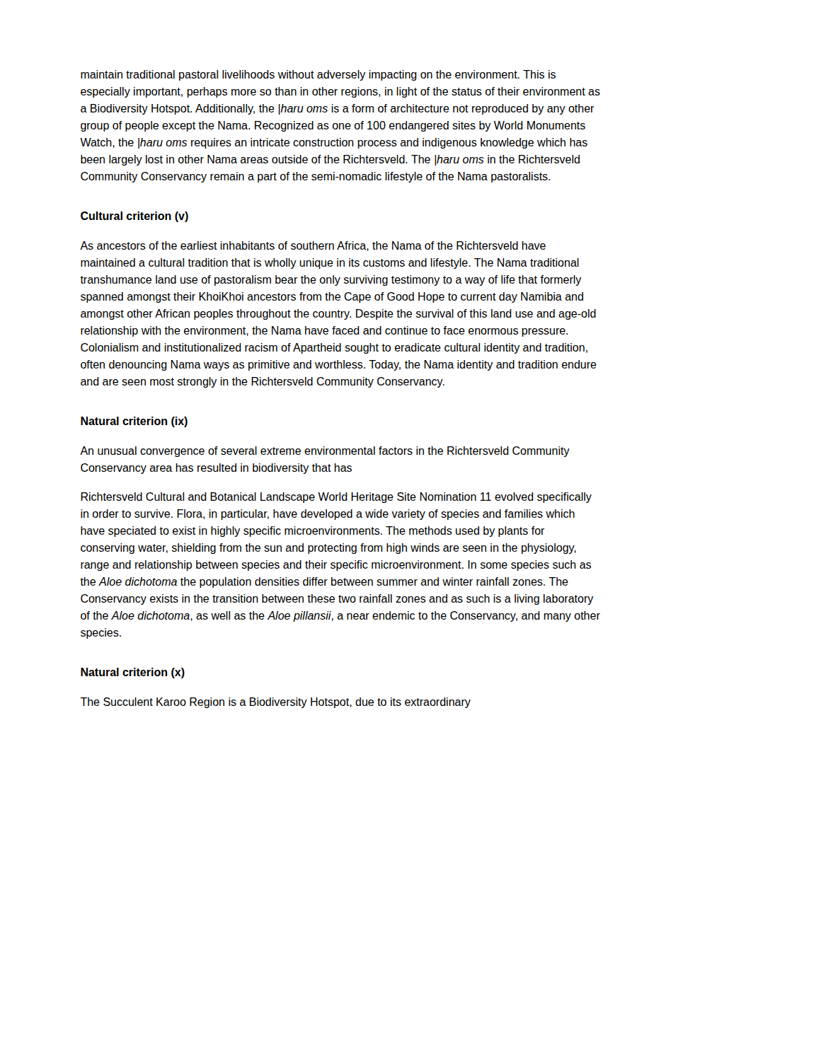maintain traditional pastoral livelihoods without adversely impacting on the environment. This is especially important, perhaps more so than in other regions, in light of the status of their environment as a Biodiversity Hotspot. Additionally, the |haru oms is a form of architecture not reproduced by any other group of people except the Nama. Recognized as one of 100 endangered sites by World Monuments Watch, the |haru oms requires an intricate construction process and indigenous knowledge which has been largely lost in other Nama areas outside of the Richtersveld. The |haru oms in the Richtersveld Community Conservancy remain a part of the semi-nomadic lifestyle of the Nama pastoralists.
Cultural criterion (v)
As ancestors of the earliest inhabitants of southern Africa, the Nama of the Richtersveld have maintained a cultural tradition that is wholly unique in its customs and lifestyle. The Nama traditional transhumance land use of pastoralism bear the only surviving testimony to a way of life that formerly spanned amongst their KhoiKhoi ancestors from the Cape of Good Hope to current day Namibia and amongst other African peoples throughout the country. Despite the survival of this land use and age-old relationship with the environment, the Nama have faced and continue to face enormous pressure. Colonialism and institutionalized racism of Apartheid sought to eradicate cultural identity and tradition, often denouncing Nama ways as primitive and worthless. Today, the Nama identity and tradition endure and are seen most strongly in the Richtersveld Community Conservancy.
Natural criterion (ix)
An unusual convergence of several extreme environmental factors in the Richtersveld Community Conservancy area has resulted in biodiversity that has
Richtersveld Cultural and Botanical Landscape World Heritage Site Nomination 11 evolved specifically in order to survive. Flora, in particular, have developed a wide variety of species and families which have speciated to exist in highly specific microenvironments. The methods used by plants for conserving water, shielding from the sun and protecting from high winds are seen in the physiology, range and relationship between species and their specific microenvironment. In some species such as the Aloe dichotoma the population densities differ between summer and winter rainfall zones. The Conservancy exists in the transition between these two rainfall zones and as such is a living laboratory of the Aloe dichotoma, as well as the Aloe pillansii, a near endemic to the Conservancy, and many other species.
Natural criterion (x)
The Succulent Karoo Region is a Biodiversity Hotspot, due to its extraordinary